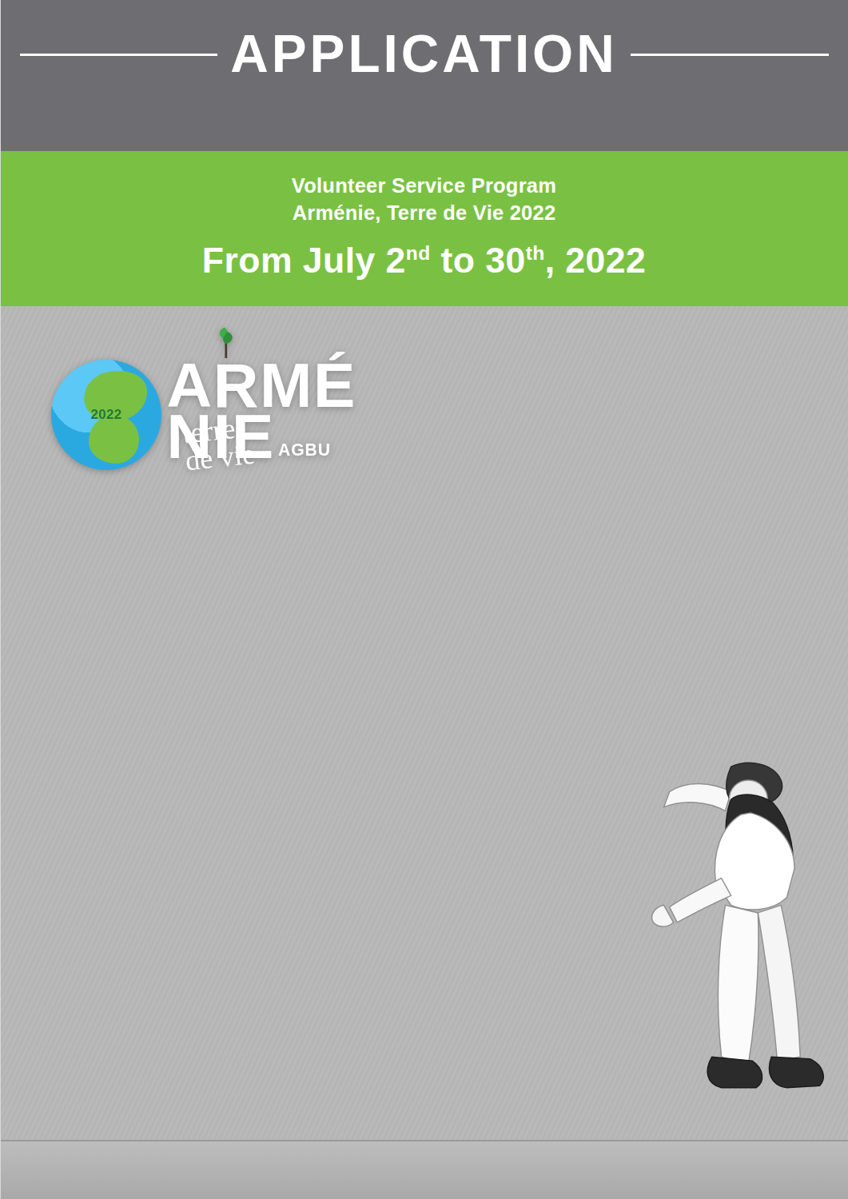Application
Volunteer Service Program
Arménie, Terre de Vie 2022
From July 2nd to 30th, 2022
2022
ARMÉ
NIE AGBU
terre
de vie
Application — Volunteer Service Program, Arménie, Terre de Vie 2022, from July 2nd to 30th, 2022.